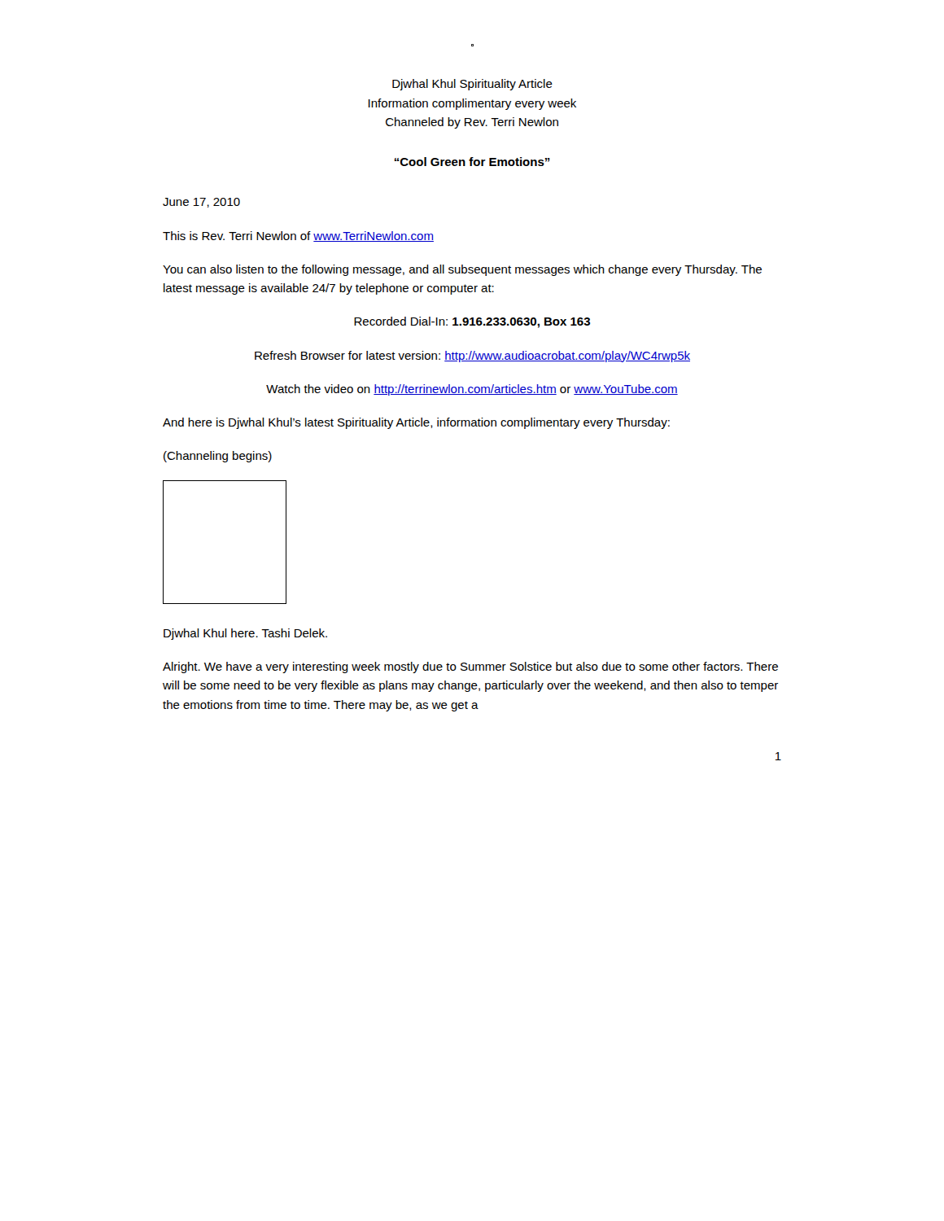Djwhal Khul Spirituality Article
Information complimentary every week
Channeled by Rev. Terri Newlon
“Cool Green for Emotions”
June 17, 2010
This is Rev. Terri Newlon of www.TerriNewlon.com
You can also listen to the following message, and all subsequent messages which change every Thursday. The latest message is available 24/7 by telephone or computer at:
Recorded Dial-In: 1.916.233.0630, Box 163
Refresh Browser for latest version: http://www.audioacrobat.com/play/WC4rwp5k
Watch the video on http://terrinewlon.com/articles.htm or www.YouTube.com
And here is Djwhal Khul’s latest Spirituality Article, information complimentary every Thursday:
(Channeling begins)
Djwhal Khul here. Tashi Delek.
Alright. We have a very interesting week mostly due to Summer Solstice but also due to some other factors. There will be some need to be very flexible as plans may change, particularly over the weekend, and then also to temper the emotions from time to time. There may be, as we get a
1